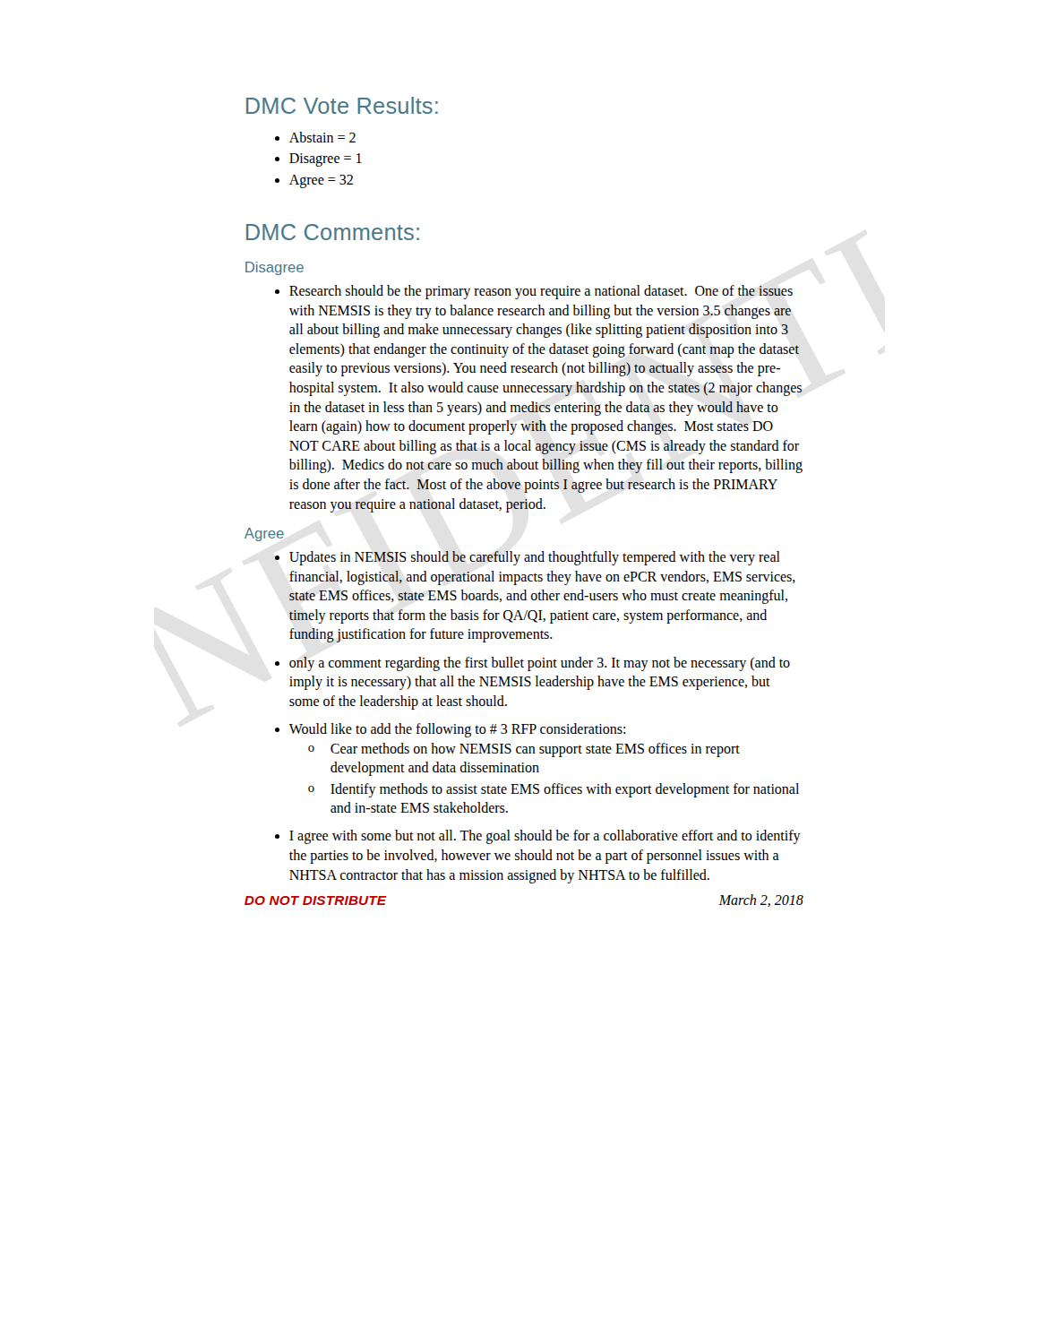CONFIDENTIAL
DMC Vote Results:
Abstain = 2
Disagree = 1
Agree = 32
DMC Comments:
Disagree
Research should be the primary reason you require a national dataset. One of the issues with NEMSIS is they try to balance research and billing but the version 3.5 changes are all about billing and make unnecessary changes (like splitting patient disposition into 3 elements) that endanger the continuity of the dataset going forward (cant map the dataset easily to previous versions). You need research (not billing) to actually assess the pre-hospital system. It also would cause unnecessary hardship on the states (2 major changes in the dataset in less than 5 years) and medics entering the data as they would have to learn (again) how to document properly with the proposed changes. Most states DO NOT CARE about billing as that is a local agency issue (CMS is already the standard for billing). Medics do not care so much about billing when they fill out their reports, billing is done after the fact. Most of the above points I agree but research is the PRIMARY reason you require a national dataset, period.
Agree
Updates in NEMSIS should be carefully and thoughtfully tempered with the very real financial, logistical, and operational impacts they have on ePCR vendors, EMS services, state EMS offices, state EMS boards, and other end-users who must create meaningful, timely reports that form the basis for QA/QI, patient care, system performance, and funding justification for future improvements.
only a comment regarding the first bullet point under 3. It may not be necessary (and to imply it is necessary) that all the NEMSIS leadership have the EMS experience, but some of the leadership at least should.
Would like to add the following to # 3 RFP considerations:
Cear methods on how NEMSIS can support state EMS offices in report development and data dissemination
Identify methods to assist state EMS offices with export development for national and in-state EMS stakeholders.
I agree with some but not all. The goal should be for a collaborative effort and to identify the parties to be involved, however we should not be a part of personnel issues with a NHTSA contractor that has a mission assigned by NHTSA to be fulfilled.
DO NOT DISTRIBUTE
March 2, 2018